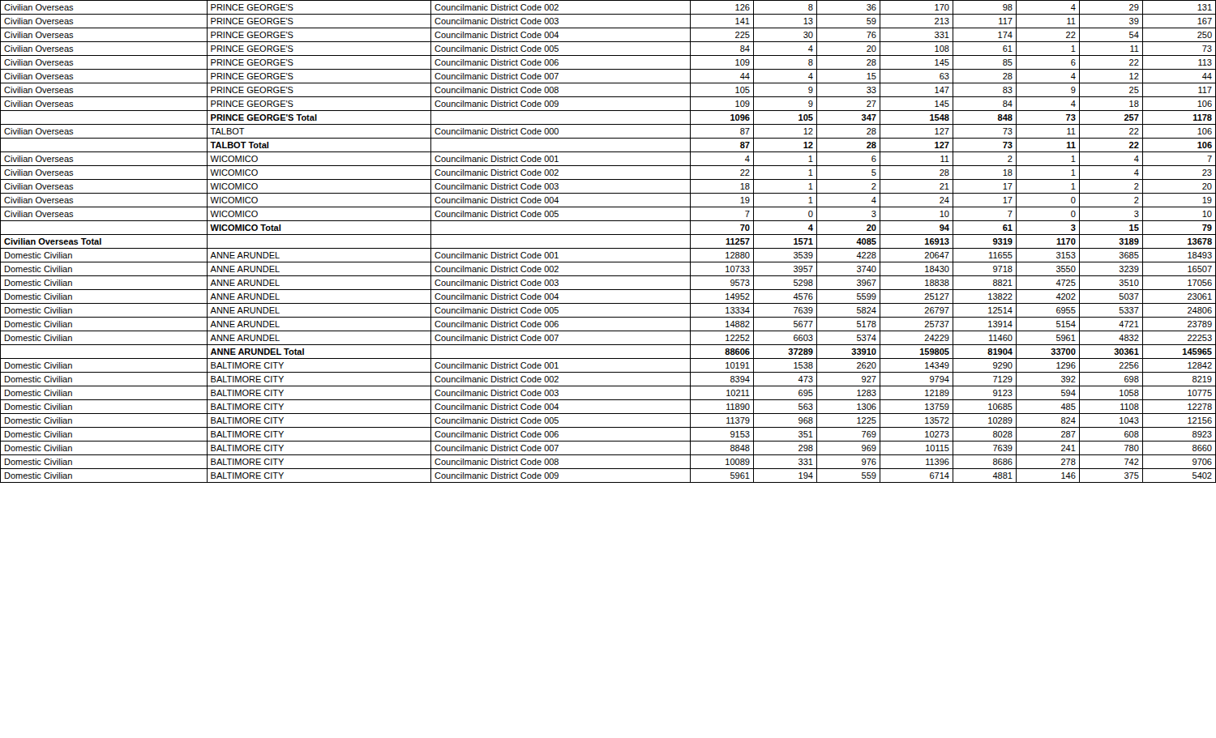| Civilian Overseas | PRINCE GEORGE'S | Councilmanic District Code 002 | 126 | 8 | 36 | 170 | 98 | 4 | 29 | 131 |
| Civilian Overseas | PRINCE GEORGE'S | Councilmanic District Code 003 | 141 | 13 | 59 | 213 | 117 | 11 | 39 | 167 |
| Civilian Overseas | PRINCE GEORGE'S | Councilmanic District Code 004 | 225 | 30 | 76 | 331 | 174 | 22 | 54 | 250 |
| Civilian Overseas | PRINCE GEORGE'S | Councilmanic District Code 005 | 84 | 4 | 20 | 108 | 61 | 1 | 11 | 73 |
| Civilian Overseas | PRINCE GEORGE'S | Councilmanic District Code 006 | 109 | 8 | 28 | 145 | 85 | 6 | 22 | 113 |
| Civilian Overseas | PRINCE GEORGE'S | Councilmanic District Code 007 | 44 | 4 | 15 | 63 | 28 | 4 | 12 | 44 |
| Civilian Overseas | PRINCE GEORGE'S | Councilmanic District Code 008 | 105 | 9 | 33 | 147 | 83 | 9 | 25 | 117 |
| Civilian Overseas | PRINCE GEORGE'S | Councilmanic District Code 009 | 109 | 9 | 27 | 145 | 84 | 4 | 18 | 106 |
| | PRINCE GEORGE'S Total | | 1096 | 105 | 347 | 1548 | 848 | 73 | 257 | 1178 |
| Civilian Overseas | TALBOT | Councilmanic District Code 000 | 87 | 12 | 28 | 127 | 73 | 11 | 22 | 106 |
| | TALBOT Total | | 87 | 12 | 28 | 127 | 73 | 11 | 22 | 106 |
| Civilian Overseas | WICOMICO | Councilmanic District Code 001 | 4 | 1 | 6 | 11 | 2 | 1 | 4 | 7 |
| Civilian Overseas | WICOMICO | Councilmanic District Code 002 | 22 | 1 | 5 | 28 | 18 | 1 | 4 | 23 |
| Civilian Overseas | WICOMICO | Councilmanic District Code 003 | 18 | 1 | 2 | 21 | 17 | 1 | 2 | 20 |
| Civilian Overseas | WICOMICO | Councilmanic District Code 004 | 19 | 1 | 4 | 24 | 17 | 0 | 2 | 19 |
| Civilian Overseas | WICOMICO | Councilmanic District Code 005 | 7 | 0 | 3 | 10 | 7 | 0 | 3 | 10 |
| | WICOMICO Total | | 70 | 4 | 20 | 94 | 61 | 3 | 15 | 79 |
| Civilian Overseas Total | | | 11257 | 1571 | 4085 | 16913 | 9319 | 1170 | 3189 | 13678 |
| Domestic Civilian | ANNE ARUNDEL | Councilmanic District Code 001 | 12880 | 3539 | 4228 | 20647 | 11655 | 3153 | 3685 | 18493 |
| Domestic Civilian | ANNE ARUNDEL | Councilmanic District Code 002 | 10733 | 3957 | 3740 | 18430 | 9718 | 3550 | 3239 | 16507 |
| Domestic Civilian | ANNE ARUNDEL | Councilmanic District Code 003 | 9573 | 5298 | 3967 | 18838 | 8821 | 4725 | 3510 | 17056 |
| Domestic Civilian | ANNE ARUNDEL | Councilmanic District Code 004 | 14952 | 4576 | 5599 | 25127 | 13822 | 4202 | 5037 | 23061 |
| Domestic Civilian | ANNE ARUNDEL | Councilmanic District Code 005 | 13334 | 7639 | 5824 | 26797 | 12514 | 6955 | 5337 | 24806 |
| Domestic Civilian | ANNE ARUNDEL | Councilmanic District Code 006 | 14882 | 5677 | 5178 | 25737 | 13914 | 5154 | 4721 | 23789 |
| Domestic Civilian | ANNE ARUNDEL | Councilmanic District Code 007 | 12252 | 6603 | 5374 | 24229 | 11460 | 5961 | 4832 | 22253 |
| | ANNE ARUNDEL Total | | 88606 | 37289 | 33910 | 159805 | 81904 | 33700 | 30361 | 145965 |
| Domestic Civilian | BALTIMORE CITY | Councilmanic District Code 001 | 10191 | 1538 | 2620 | 14349 | 9290 | 1296 | 2256 | 12842 |
| Domestic Civilian | BALTIMORE CITY | Councilmanic District Code 002 | 8394 | 473 | 927 | 9794 | 7129 | 392 | 698 | 8219 |
| Domestic Civilian | BALTIMORE CITY | Councilmanic District Code 003 | 10211 | 695 | 1283 | 12189 | 9123 | 594 | 1058 | 10775 |
| Domestic Civilian | BALTIMORE CITY | Councilmanic District Code 004 | 11890 | 563 | 1306 | 13759 | 10685 | 485 | 1108 | 12278 |
| Domestic Civilian | BALTIMORE CITY | Councilmanic District Code 005 | 11379 | 968 | 1225 | 13572 | 10289 | 824 | 1043 | 12156 |
| Domestic Civilian | BALTIMORE CITY | Councilmanic District Code 006 | 9153 | 351 | 769 | 10273 | 8028 | 287 | 608 | 8923 |
| Domestic Civilian | BALTIMORE CITY | Councilmanic District Code 007 | 8848 | 298 | 969 | 10115 | 7639 | 241 | 780 | 8660 |
| Domestic Civilian | BALTIMORE CITY | Councilmanic District Code 008 | 10089 | 331 | 976 | 11396 | 8686 | 278 | 742 | 9706 |
| Domestic Civilian | BALTIMORE CITY | Councilmanic District Code 009 | 5961 | 194 | 559 | 6714 | 4881 | 146 | 375 | 5402 |